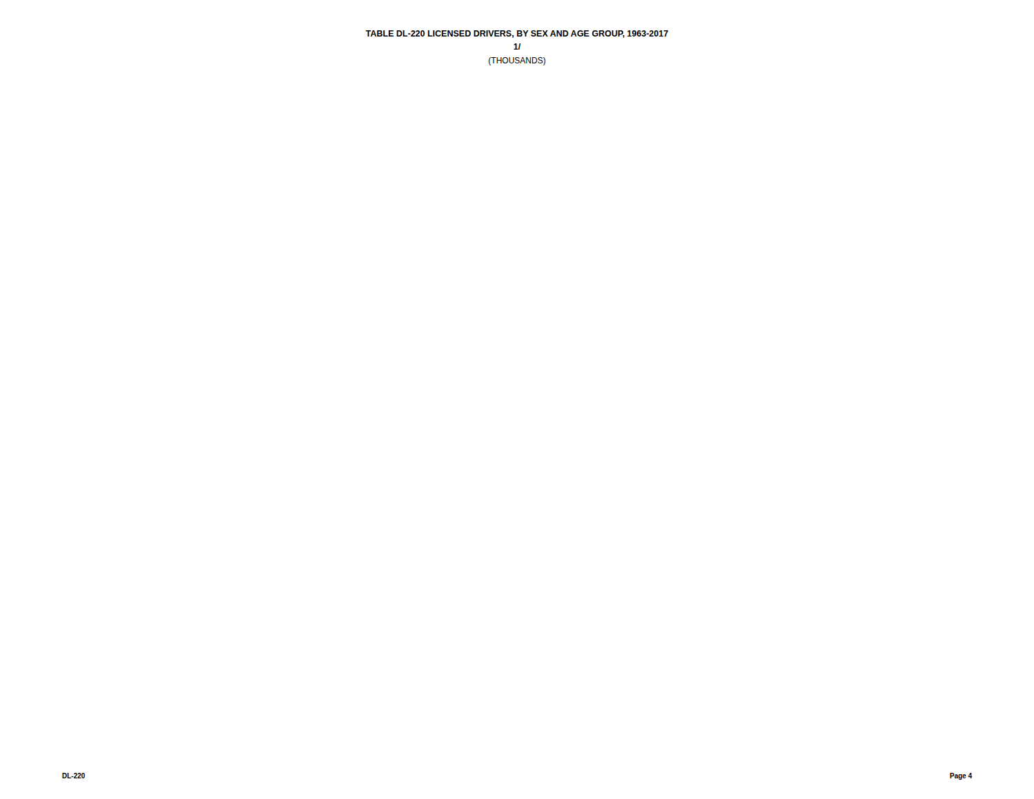TABLE DL-220 LICENSED DRIVERS, BY SEX AND AGE GROUP, 1963-2017
1/
(THOUSANDS)
DL-220 Page 4